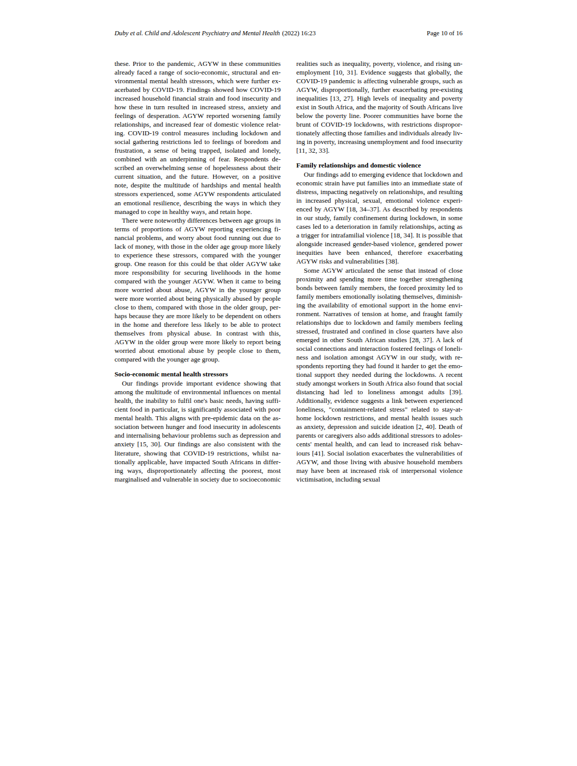Duby et al. Child and Adolescent Psychiatry and Mental Health(2022) 16:23
Page 10 of 16
these. Prior to the pandemic, AGYW in these communities already faced a range of socio-economic, structural and environmental mental health stressors, which were further exacerbated by COVID-19. Findings showed how COVID-19 increased household financial strain and food insecurity and how these in turn resulted in increased stress, anxiety and feelings of desperation. AGYW reported worsening family relationships, and increased fear of domestic violence relating. COVID-19 control measures including lockdown and social gathering restrictions led to feelings of boredom and frustration, a sense of being trapped, isolated and lonely, combined with an underpinning of fear. Respondents described an overwhelming sense of hopelessness about their current situation, and the future. However, on a positive note, despite the multitude of hardships and mental health stressors experienced, some AGYW respondents articulated an emotional resilience, describing the ways in which they managed to cope in healthy ways, and retain hope.
There were noteworthy differences between age groups in terms of proportions of AGYW reporting experiencing financial problems, and worry about food running out due to lack of money, with those in the older age group more likely to experience these stressors, compared with the younger group. One reason for this could be that older AGYW take more responsibility for securing livelihoods in the home compared with the younger AGYW. When it came to being more worried about abuse, AGYW in the younger group were more worried about being physically abused by people close to them, compared with those in the older group, perhaps because they are more likely to be dependent on others in the home and therefore less likely to be able to protect themselves from physical abuse. In contrast with this, AGYW in the older group were more likely to report being worried about emotional abuse by people close to them, compared with the younger age group.
Socio-economic mental health stressors
Our findings provide important evidence showing that among the multitude of environmental influences on mental health, the inability to fulfil one's basic needs, having sufficient food in particular, is significantly associated with poor mental health. This aligns with pre-epidemic data on the association between hunger and food insecurity in adolescents and internalising behaviour problems such as depression and anxiety [15, 30]. Our findings are also consistent with the literature, showing that COVID-19 restrictions, whilst nationally applicable, have impacted South Africans in differing ways, disproportionately affecting the poorest, most marginalised and vulnerable in society due to socioeconomic realities such as inequality, poverty, violence, and rising unemployment [10, 31]. Evidence suggests that globally, the COVID-19 pandemic is affecting vulnerable groups, such as AGYW, disproportionally, further exacerbating pre-existing inequalities [13, 27]. High levels of inequality and poverty exist in South Africa, and the majority of South Africans live below the poverty line. Poorer communities have borne the brunt of COVID-19 lockdowns, with restrictions disproportionately affecting those families and individuals already living in poverty, increasing unemployment and food insecurity [11, 32, 33].
Family relationships and domestic violence
Our findings add to emerging evidence that lockdown and economic strain have put families into an immediate state of distress, impacting negatively on relationships, and resulting in increased physical, sexual, emotional violence experienced by AGYW [18, 34–37]. As described by respondents in our study, family confinement during lockdown, in some cases led to a deterioration in family relationships, acting as a trigger for intrafamilial violence [18, 34]. It is possible that alongside increased gender-based violence, gendered power inequities have been enhanced, therefore exacerbating AGYW risks and vulnerabilities [38].
Some AGYW articulated the sense that instead of close proximity and spending more time together strengthening bonds between family members, the forced proximity led to family members emotionally isolating themselves, diminishing the availability of emotional support in the home environment. Narratives of tension at home, and fraught family relationships due to lockdown and family members feeling stressed, frustrated and confined in close quarters have also emerged in other South African studies [28, 37]. A lack of social connections and interaction fostered feelings of loneliness and isolation amongst AGYW in our study, with respondents reporting they had found it harder to get the emotional support they needed during the lockdowns. A recent study amongst workers in South Africa also found that social distancing had led to loneliness amongst adults [39]. Additionally, evidence suggests a link between experienced loneliness, "containment-related stress" related to stay-at-home lockdown restrictions, and mental health issues such as anxiety, depression and suicide ideation [2, 40]. Death of parents or caregivers also adds additional stressors to adolescents' mental health, and can lead to increased risk behaviours [41]. Social isolation exacerbates the vulnerabilities of AGYW, and those living with abusive household members may have been at increased risk of interpersonal violence victimisation, including sexual